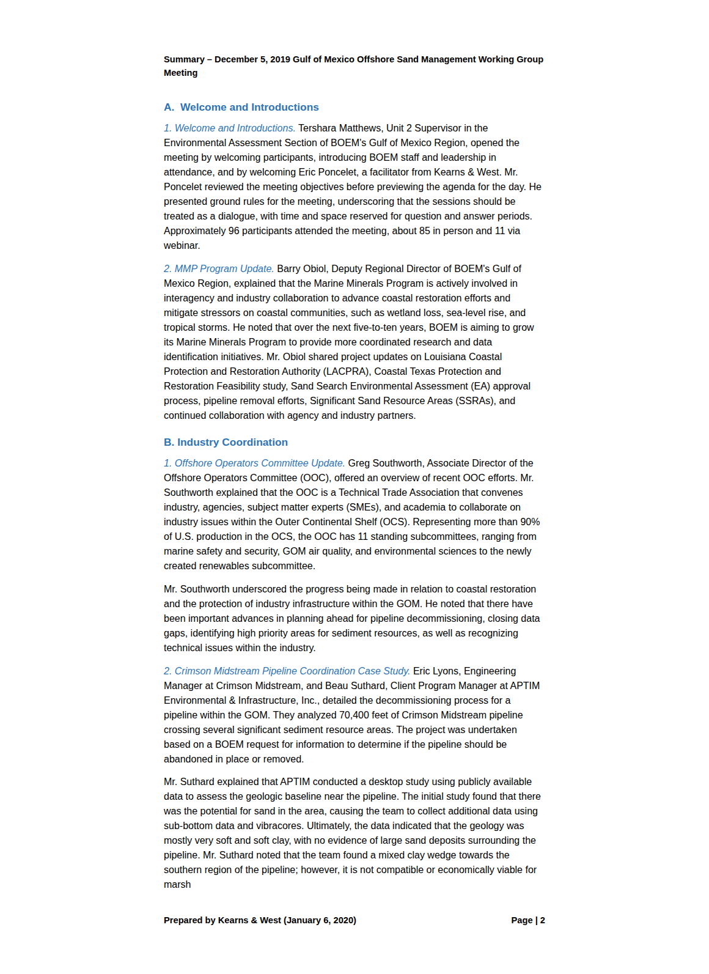Summary – December 5, 2019 Gulf of Mexico Offshore Sand Management Working Group Meeting
A. Welcome and Introductions
1. Welcome and Introductions. Tershara Matthews, Unit 2 Supervisor in the Environmental Assessment Section of BOEM's Gulf of Mexico Region, opened the meeting by welcoming participants, introducing BOEM staff and leadership in attendance, and by welcoming Eric Poncelet, a facilitator from Kearns & West. Mr. Poncelet reviewed the meeting objectives before previewing the agenda for the day. He presented ground rules for the meeting, underscoring that the sessions should be treated as a dialogue, with time and space reserved for question and answer periods. Approximately 96 participants attended the meeting, about 85 in person and 11 via webinar.
2. MMP Program Update. Barry Obiol, Deputy Regional Director of BOEM's Gulf of Mexico Region, explained that the Marine Minerals Program is actively involved in interagency and industry collaboration to advance coastal restoration efforts and mitigate stressors on coastal communities, such as wetland loss, sea-level rise, and tropical storms. He noted that over the next five-to-ten years, BOEM is aiming to grow its Marine Minerals Program to provide more coordinated research and data identification initiatives. Mr. Obiol shared project updates on Louisiana Coastal Protection and Restoration Authority (LACPRA), Coastal Texas Protection and Restoration Feasibility study, Sand Search Environmental Assessment (EA) approval process, pipeline removal efforts, Significant Sand Resource Areas (SSRAs), and continued collaboration with agency and industry partners.
B. Industry Coordination
1. Offshore Operators Committee Update. Greg Southworth, Associate Director of the Offshore Operators Committee (OOC), offered an overview of recent OOC efforts. Mr. Southworth explained that the OOC is a Technical Trade Association that convenes industry, agencies, subject matter experts (SMEs), and academia to collaborate on industry issues within the Outer Continental Shelf (OCS). Representing more than 90% of U.S. production in the OCS, the OOC has 11 standing subcommittees, ranging from marine safety and security, GOM air quality, and environmental sciences to the newly created renewables subcommittee.
Mr. Southworth underscored the progress being made in relation to coastal restoration and the protection of industry infrastructure within the GOM. He noted that there have been important advances in planning ahead for pipeline decommissioning, closing data gaps, identifying high priority areas for sediment resources, as well as recognizing technical issues within the industry.
2. Crimson Midstream Pipeline Coordination Case Study. Eric Lyons, Engineering Manager at Crimson Midstream, and Beau Suthard, Client Program Manager at APTIM Environmental & Infrastructure, Inc., detailed the decommissioning process for a pipeline within the GOM. They analyzed 70,400 feet of Crimson Midstream pipeline crossing several significant sediment resource areas. The project was undertaken based on a BOEM request for information to determine if the pipeline should be abandoned in place or removed.
Mr. Suthard explained that APTIM conducted a desktop study using publicly available data to assess the geologic baseline near the pipeline. The initial study found that there was the potential for sand in the area, causing the team to collect additional data using sub-bottom data and vibracores. Ultimately, the data indicated that the geology was mostly very soft and soft clay, with no evidence of large sand deposits surrounding the pipeline. Mr. Suthard noted that the team found a mixed clay wedge towards the southern region of the pipeline; however, it is not compatible or economically viable for marsh
Prepared by Kearns & West (January 6, 2020) Page | 2